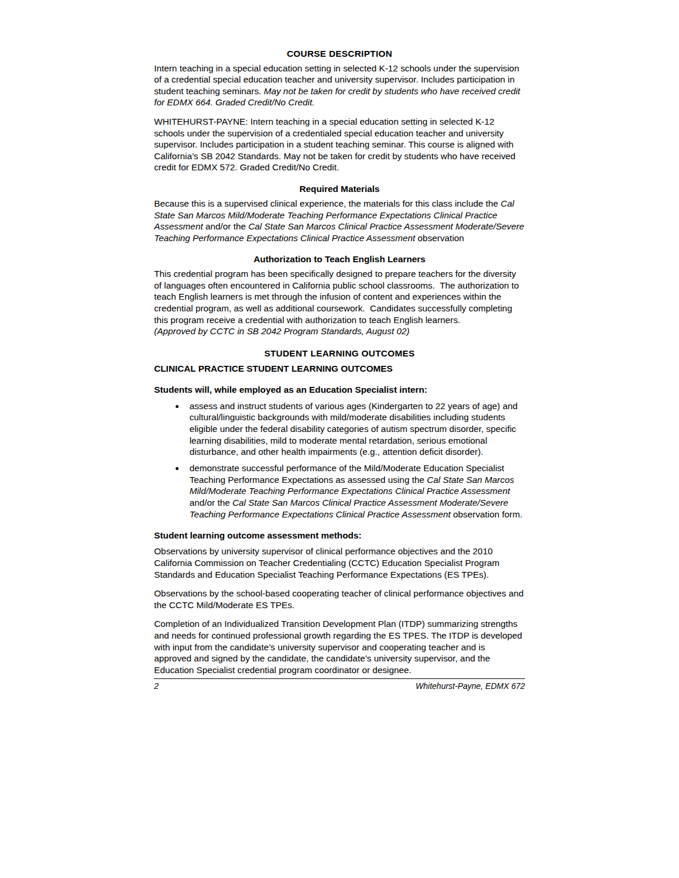COURSE DESCRIPTION
Intern teaching in a special education setting in selected K-12 schools under the supervision of a credential special education teacher and university supervisor. Includes participation in student teaching seminars. May not be taken for credit by students who have received credit for EDMX 664. Graded Credit/No Credit.
WHITEHURST-PAYNE: Intern teaching in a special education setting in selected K-12 schools under the supervision of a credentialed special education teacher and university supervisor. Includes participation in a student teaching seminar. This course is aligned with California’s SB 2042 Standards. May not be taken for credit by students who have received credit for EDMX 572. Graded Credit/No Credit.
Required Materials
Because this is a supervised clinical experience, the materials for this class include the Cal State San Marcos Mild/Moderate Teaching Performance Expectations Clinical Practice Assessment and/or the Cal State San Marcos Clinical Practice Assessment Moderate/Severe Teaching Performance Expectations Clinical Practice Assessment observation
Authorization to Teach English Learners
This credential program has been specifically designed to prepare teachers for the diversity of languages often encountered in California public school classrooms. The authorization to teach English learners is met through the infusion of content and experiences within the credential program, as well as additional coursework. Candidates successfully completing this program receive a credential with authorization to teach English learners.
(Approved by CCTC in SB 2042 Program Standards, August 02)
STUDENT LEARNING OUTCOMES
CLINICAL PRACTICE STUDENT LEARNING OUTCOMES
Students will, while employed as an Education Specialist intern:
assess and instruct students of various ages (Kindergarten to 22 years of age) and cultural/linguistic backgrounds with mild/moderate disabilities including students eligible under the federal disability categories of autism spectrum disorder, specific learning disabilities, mild to moderate mental retardation, serious emotional disturbance, and other health impairments (e.g., attention deficit disorder).
demonstrate successful performance of the Mild/Moderate Education Specialist Teaching Performance Expectations as assessed using the Cal State San Marcos Mild/Moderate Teaching Performance Expectations Clinical Practice Assessment and/or the Cal State San Marcos Clinical Practice Assessment Moderate/Severe Teaching Performance Expectations Clinical Practice Assessment observation form.
Student learning outcome assessment methods:
Observations by university supervisor of clinical performance objectives and the 2010 California Commission on Teacher Credentialing (CCTC) Education Specialist Program Standards and Education Specialist Teaching Performance Expectations (ES TPEs).
Observations by the school-based cooperating teacher of clinical performance objectives and the CCTC Mild/Moderate ES TPEs.
Completion of an Individualized Transition Development Plan (ITDP) summarizing strengths and needs for continued professional growth regarding the ES TPES. The ITDP is developed with input from the candidate’s university supervisor and cooperating teacher and is approved and signed by the candidate, the candidate’s university supervisor, and the Education Specialist credential program coordinator or designee.
2 Whitehurst-Payne, EDMX 672